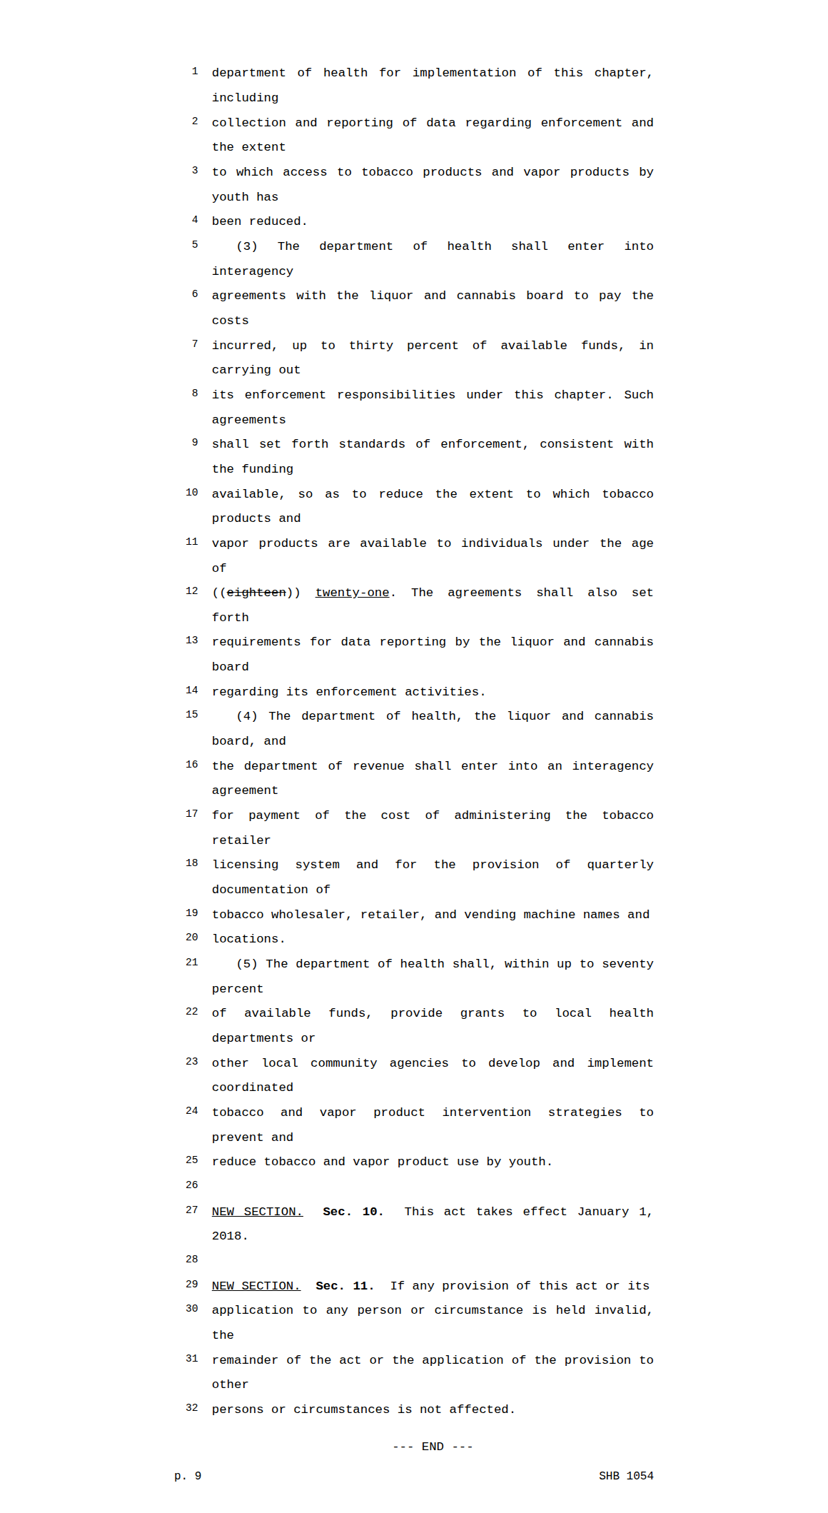department of health for implementation of this chapter, including
collection and reporting of data regarding enforcement and the extent
to which access to tobacco products and vapor products by youth has
been reduced.
(3) The department of health shall enter into interagency
agreements with the liquor and cannabis board to pay the costs
incurred, up to thirty percent of available funds, in carrying out
its enforcement responsibilities under this chapter. Such agreements
shall set forth standards of enforcement, consistent with the funding
available, so as to reduce the extent to which tobacco products and
vapor products are available to individuals under the age of
((eighteen)) twenty-one. The agreements shall also set forth
requirements for data reporting by the liquor and cannabis board
regarding its enforcement activities.
(4) The department of health, the liquor and cannabis board, and
the department of revenue shall enter into an interagency agreement
for payment of the cost of administering the tobacco retailer
licensing system and for the provision of quarterly documentation of
tobacco wholesaler, retailer, and vending machine names and
locations.
(5) The department of health shall, within up to seventy percent
of available funds, provide grants to local health departments or
other local community agencies to develop and implement coordinated
tobacco and vapor product intervention strategies to prevent and
reduce tobacco and vapor product use by youth.
NEW SECTION. Sec. 10. This act takes effect January 1, 2018.
NEW SECTION. Sec. 11. If any provision of this act or its
application to any person or circumstance is held invalid, the
remainder of the act or the application of the provision to other
persons or circumstances is not affected.
--- END ---
p. 9 SHB 1054